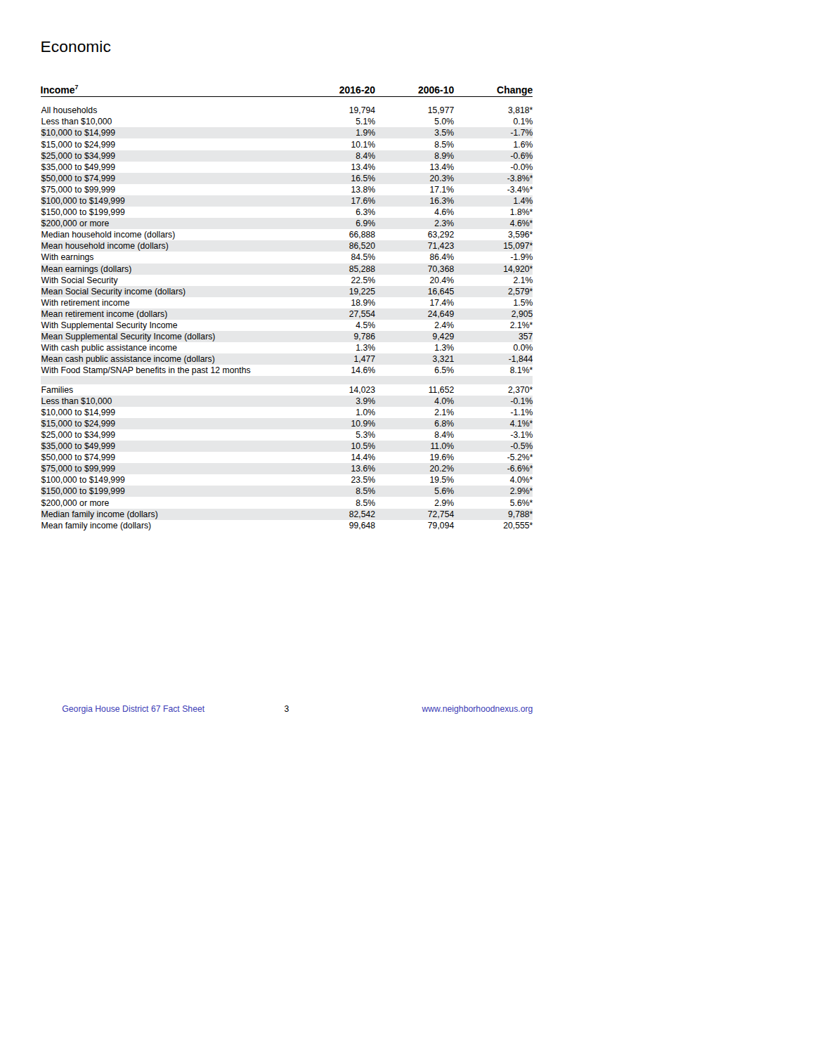Economic
| Income 7 | 2016-20 | 2006-10 | Change |
| --- | --- | --- | --- |
| All households | 19,794 | 15,977 | 3,818* |
| Less than $10,000 | 5.1% | 5.0% | 0.1% |
| $10,000 to $14,999 | 1.9% | 3.5% | -1.7% |
| $15,000 to $24,999 | 10.1% | 8.5% | 1.6% |
| $25,000 to $34,999 | 8.4% | 8.9% | -0.6% |
| $35,000 to $49,999 | 13.4% | 13.4% | -0.0% |
| $50,000 to $74,999 | 16.5% | 20.3% | -3.8%* |
| $75,000 to $99,999 | 13.8% | 17.1% | -3.4%* |
| $100,000 to $149,999 | 17.6% | 16.3% | 1.4% |
| $150,000 to $199,999 | 6.3% | 4.6% | 1.8%* |
| $200,000 or more | 6.9% | 2.3% | 4.6%* |
| Median household income (dollars) | 66,888 | 63,292 | 3,596* |
| Mean household income (dollars) | 86,520 | 71,423 | 15,097* |
| With earnings | 84.5% | 86.4% | -1.9% |
| Mean earnings (dollars) | 85,288 | 70,368 | 14,920* |
| With Social Security | 22.5% | 20.4% | 2.1% |
| Mean Social Security income (dollars) | 19,225 | 16,645 | 2,579* |
| With retirement income | 18.9% | 17.4% | 1.5% |
| Mean retirement income (dollars) | 27,554 | 24,649 | 2,905 |
| With Supplemental Security Income | 4.5% | 2.4% | 2.1%* |
| Mean Supplemental Security Income (dollars) | 9,786 | 9,429 | 357 |
| With cash public assistance income | 1.3% | 1.3% | 0.0% |
| Mean cash public assistance income (dollars) | 1,477 | 3,321 | -1,844 |
| With Food Stamp/SNAP benefits in the past 12 months | 14.6% | 6.5% | 8.1%* |
| Families | 14,023 | 11,652 | 2,370* |
| Less than $10,000 | 3.9% | 4.0% | -0.1% |
| $10,000 to $14,999 | 1.0% | 2.1% | -1.1% |
| $15,000 to $24,999 | 10.9% | 6.8% | 4.1%* |
| $25,000 to $34,999 | 5.3% | 8.4% | -3.1% |
| $35,000 to $49,999 | 10.5% | 11.0% | -0.5% |
| $50,000 to $74,999 | 14.4% | 19.6% | -5.2%* |
| $75,000 to $99,999 | 13.6% | 20.2% | -6.6%* |
| $100,000 to $149,999 | 23.5% | 19.5% | 4.0%* |
| $150,000 to $199,999 | 8.5% | 5.6% | 2.9%* |
| $200,000 or more | 8.5% | 2.9% | 5.6%* |
| Median family income (dollars) | 82,542 | 72,754 | 9,788* |
| Mean family income (dollars) | 99,648 | 79,094 | 20,555* |
| Georgia House District 67 Fact Sheet | 3 | www.neighborhoodnexus.org |